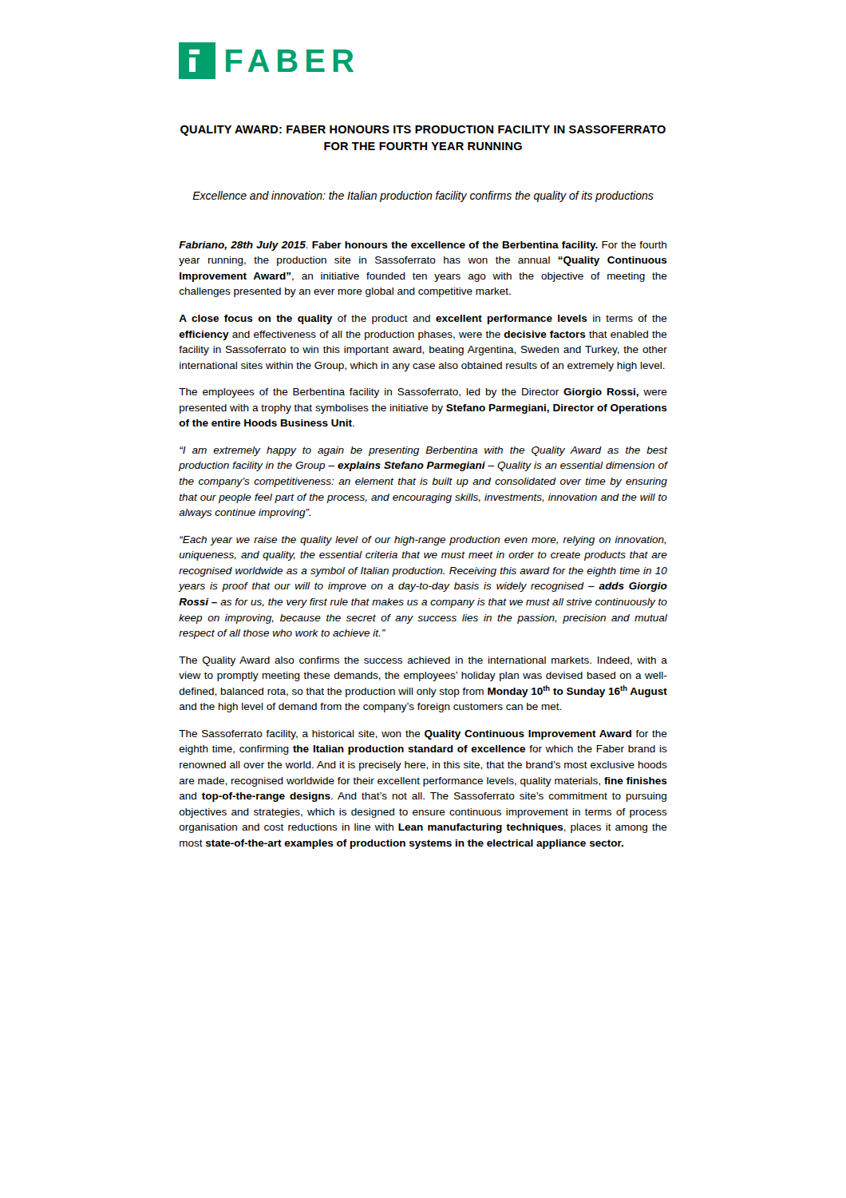FABER
Quality Award: Faber honours its production facility in Sassoferrato for the fourth year running
Excellence and innovation: the Italian production facility confirms the quality of its productions
Fabriano, 28th July 2015. Faber honours the excellence of the Berbentina facility. For the fourth year running, the production site in Sassoferrato has won the annual “Quality Continuous Improvement Award”, an initiative founded ten years ago with the objective of meeting the challenges presented by an ever more global and competitive market.
A close focus on the quality of the product and excellent performance levels in terms of the efficiency and effectiveness of all the production phases, were the decisive factors that enabled the facility in Sassoferrato to win this important award, beating Argentina, Sweden and Turkey, the other international sites within the Group, which in any case also obtained results of an extremely high level.
The employees of the Berbentina facility in Sassoferrato, led by the Director Giorgio Rossi, were presented with a trophy that symbolises the initiative by Stefano Parmegiani, Director of Operations of the entire Hoods Business Unit.
“I am extremely happy to again be presenting Berbentina with the Quality Award as the best production facility in the Group – explains Stefano Parmegiani – Quality is an essential dimension of the company’s competitiveness: an element that is built up and consolidated over time by ensuring that our people feel part of the process, and encouraging skills, investments, innovation and the will to always continue improving”.
“Each year we raise the quality level of our high-range production even more, relying on innovation, uniqueness, and quality, the essential criteria that we must meet in order to create products that are recognised worldwide as a symbol of Italian production. Receiving this award for the eighth time in 10 years is proof that our will to improve on a day-to-day basis is widely recognised – adds Giorgio Rossi – as for us, the very first rule that makes us a company is that we must all strive continuously to keep on improving, because the secret of any success lies in the passion, precision and mutual respect of all those who work to achieve it.”
The Quality Award also confirms the success achieved in the international markets. Indeed, with a view to promptly meeting these demands, the employees’ holiday plan was devised based on a well-defined, balanced rota, so that the production will only stop from Monday 10th to Sunday 16th August and the high level of demand from the company’s foreign customers can be met.
The Sassoferrato facility, a historical site, won the Quality Continuous Improvement Award for the eighth time, confirming the Italian production standard of excellence for which the Faber brand is renowned all over the world. And it is precisely here, in this site, that the brand’s most exclusive hoods are made, recognised worldwide for their excellent performance levels, quality materials, fine finishes and top-of-the-range designs. And that’s not all. The Sassoferrato site’s commitment to pursuing objectives and strategies, which is designed to ensure continuous improvement in terms of process organisation and cost reductions in line with Lean manufacturing techniques, places it among the most state-of-the-art examples of production systems in the electrical appliance sector.